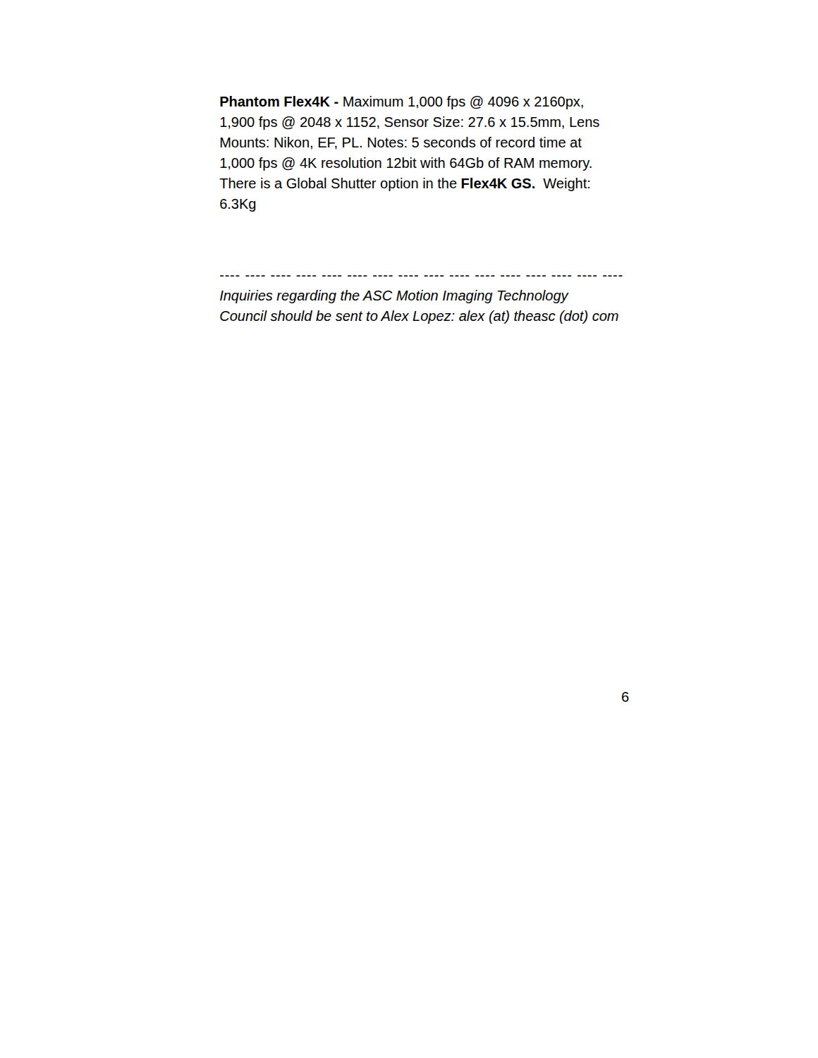Phantom Flex4K - Maximum 1,000 fps @ 4096 x 2160px, 1,900 fps @ 2048 x 1152, Sensor Size: 27.6 x 15.5mm, Lens Mounts: Nikon, EF, PL. Notes: 5 seconds of record time at 1,000 fps @ 4K resolution 12bit with 64Gb of RAM memory. There is a Global Shutter option in the Flex4K GS. Weight: 6.3Kg
---- ---- ---- ---- ---- ---- ---- ---- ---- ---- ---- ---- ---- ---- ---- ----
Inquiries regarding the ASC Motion Imaging Technology Council should be sent to Alex Lopez: alex (at) theasc (dot) com
6